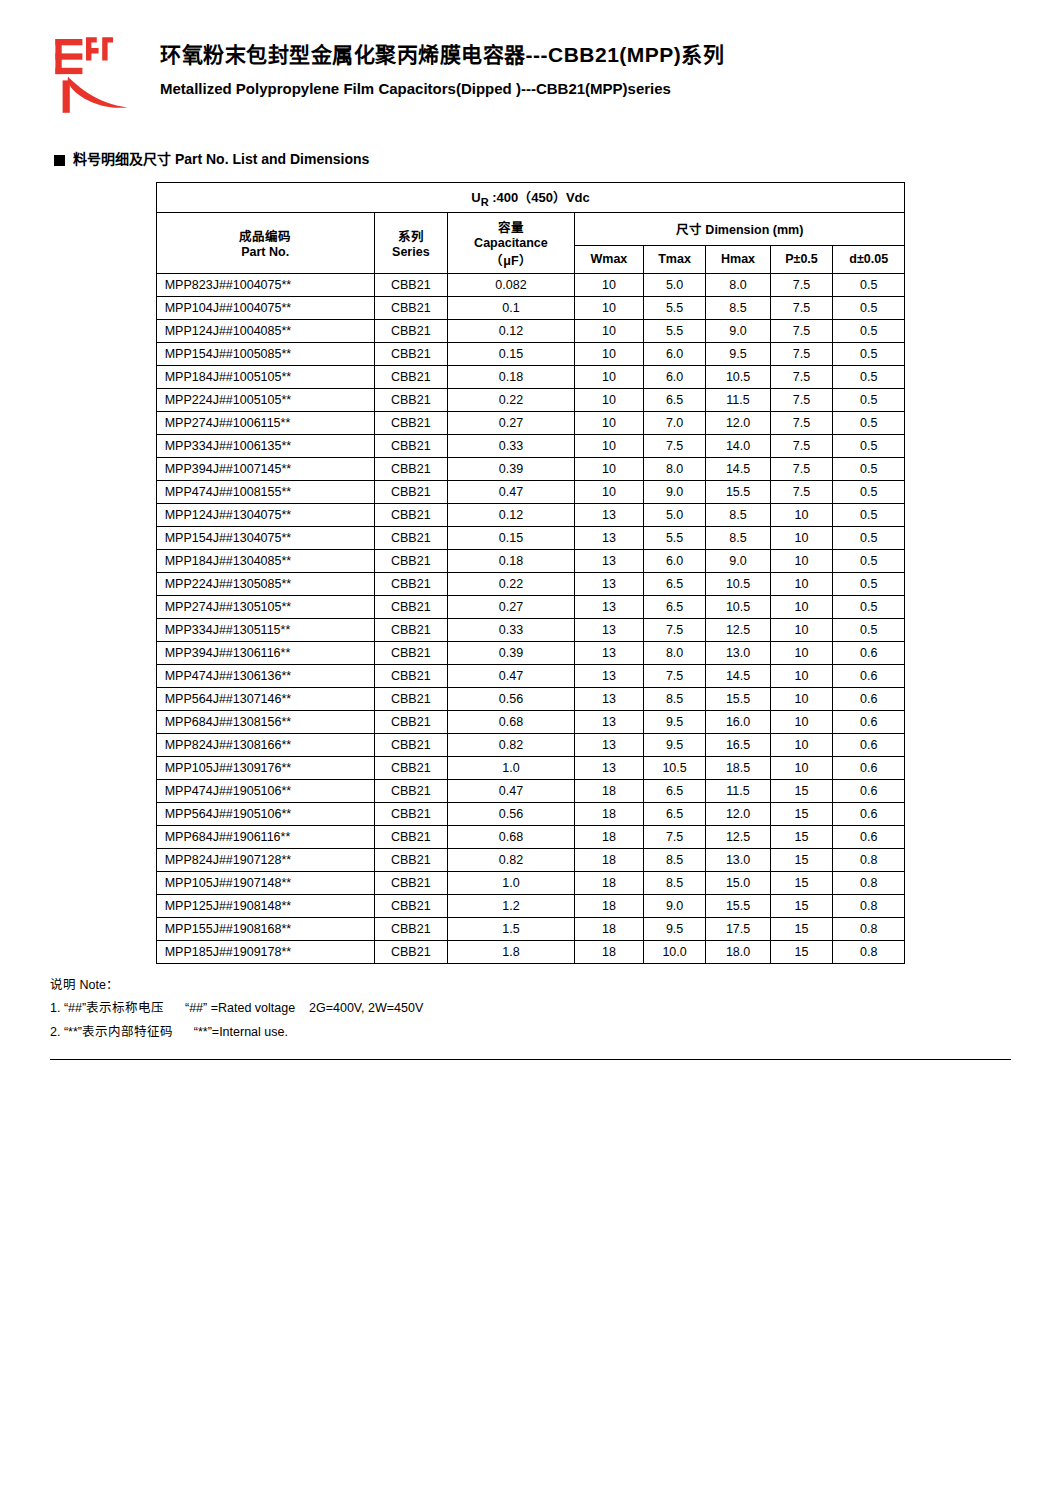环氧粉末包封型金属化聚丙烯膜电容器---CBB21(MPP)系列
Metallized Polypropylene Film Capacitors(Dipped )---CBB21(MPP)series
料号明细及尺寸 Part No. List and Dimensions
| U R :400（450）Vdc |
| --- |
| 成品编码 Part No. | 系列 Series | 容量 Capacitance （μF） | 尺寸 Dimension (mm) |
| Wmax | Tmax | Hmax | P±0.5 | d±0.05 |
| MPP823J##1004075** | CBB21 | 0.082 | 10 | 5.0 | 8.0 | 7.5 | 0.5 |
| MPP104J##1004075** | CBB21 | 0.1 | 10 | 5.5 | 8.5 | 7.5 | 0.5 |
| MPP124J##1004085** | CBB21 | 0.12 | 10 | 5.5 | 9.0 | 7.5 | 0.5 |
| MPP154J##1005085** | CBB21 | 0.15 | 10 | 6.0 | 9.5 | 7.5 | 0.5 |
| MPP184J##1005105** | CBB21 | 0.18 | 10 | 6.0 | 10.5 | 7.5 | 0.5 |
| MPP224J##1005105** | CBB21 | 0.22 | 10 | 6.5 | 11.5 | 7.5 | 0.5 |
| MPP274J##1006115** | CBB21 | 0.27 | 10 | 7.0 | 12.0 | 7.5 | 0.5 |
| MPP334J##1006135** | CBB21 | 0.33 | 10 | 7.5 | 14.0 | 7.5 | 0.5 |
| MPP394J##1007145** | CBB21 | 0.39 | 10 | 8.0 | 14.5 | 7.5 | 0.5 |
| MPP474J##1008155** | CBB21 | 0.47 | 10 | 9.0 | 15.5 | 7.5 | 0.5 |
| MPP124J##1304075** | CBB21 | 0.12 | 13 | 5.0 | 8.5 | 10 | 0.5 |
| MPP154J##1304075** | CBB21 | 0.15 | 13 | 5.5 | 8.5 | 10 | 0.5 |
| MPP184J##1304085** | CBB21 | 0.18 | 13 | 6.0 | 9.0 | 10 | 0.5 |
| MPP224J##1305085** | CBB21 | 0.22 | 13 | 6.5 | 10.5 | 10 | 0.5 |
| MPP274J##1305105** | CBB21 | 0.27 | 13 | 6.5 | 10.5 | 10 | 0.5 |
| MPP334J##1305115** | CBB21 | 0.33 | 13 | 7.5 | 12.5 | 10 | 0.5 |
| MPP394J##1306116** | CBB21 | 0.39 | 13 | 8.0 | 13.0 | 10 | 0.6 |
| MPP474J##1306136** | CBB21 | 0.47 | 13 | 7.5 | 14.5 | 10 | 0.6 |
| MPP564J##1307146** | CBB21 | 0.56 | 13 | 8.5 | 15.5 | 10 | 0.6 |
| MPP684J##1308156** | CBB21 | 0.68 | 13 | 9.5 | 16.0 | 10 | 0.6 |
| MPP824J##1308166** | CBB21 | 0.82 | 13 | 9.5 | 16.5 | 10 | 0.6 |
| MPP105J##1309176** | CBB21 | 1.0 | 13 | 10.5 | 18.5 | 10 | 0.6 |
| MPP474J##1905106** | CBB21 | 0.47 | 18 | 6.5 | 11.5 | 15 | 0.6 |
| MPP564J##1905106** | CBB21 | 0.56 | 18 | 6.5 | 12.0 | 15 | 0.6 |
| MPP684J##1906116** | CBB21 | 0.68 | 18 | 7.5 | 12.5 | 15 | 0.6 |
| MPP824J##1907128** | CBB21 | 0.82 | 18 | 8.5 | 13.0 | 15 | 0.8 |
| MPP105J##1907148** | CBB21 | 1.0 | 18 | 8.5 | 15.0 | 15 | 0.8 |
| MPP125J##1908148** | CBB21 | 1.2 | 18 | 9.0 | 15.5 | 15 | 0.8 |
| MPP155J##1908168** | CBB21 | 1.5 | 18 | 9.5 | 17.5 | 15 | 0.8 |
| MPP185J##1909178** | CBB21 | 1.8 | 18 | 10.0 | 18.0 | 15 | 0.8 |
说明 Note：
1. “##”表示标称电压 “##” =Rated voltage 2G=400V, 2W=450V
2. “**”表示内部特征码 “**”=Internal use.